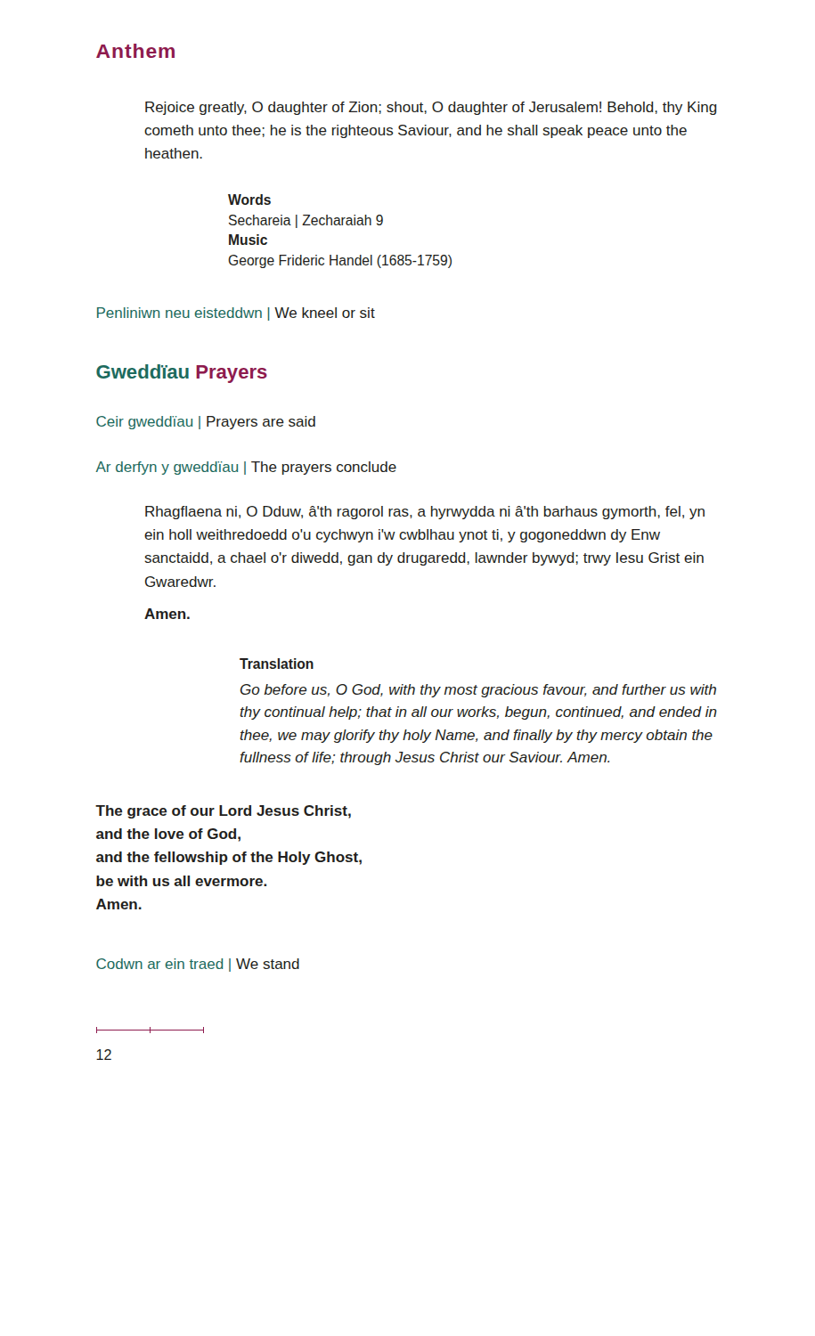Anthem
Rejoice greatly, O daughter of Zion; shout, O daughter of Jerusalem! Behold, thy King cometh unto thee; he is the righteous Saviour, and he shall speak peace unto the heathen.
Words Sechareia | Zecharaiah 9 Music George Frideric Handel (1685-1759)
Penliniwn neu eisteddwn | We kneel or sit
Gweddïau Prayers
Ceir gweddïau | Prayers are said
Ar derfyn y gweddïau | The prayers conclude
Rhagflaena ni, O Dduw, â'th ragorol ras, a hyrwydda ni â'th barhaus gymorth, fel, yn ein holl weithredoedd o'u cychwyn i'w cwblhau ynot ti, y gogoneddwn dy Enw sanctaidd, a chael o'r diwedd, gan dy drugaredd, lawnder bywyd; trwy Iesu Grist ein Gwaredwr.
Amen.
Translation
Go before us, O God, with thy most gracious favour, and further us with thy continual help; that in all our works, begun, continued, and ended in thee, we may glorify thy holy Name, and finally by thy mercy obtain the fullness of life; through Jesus Christ our Saviour. Amen.
The grace of our Lord Jesus Christ,
and the love of God,
and the fellowship of the Holy Ghost,
be with us all evermore.
Amen.
Codwn ar ein traed | We stand
12